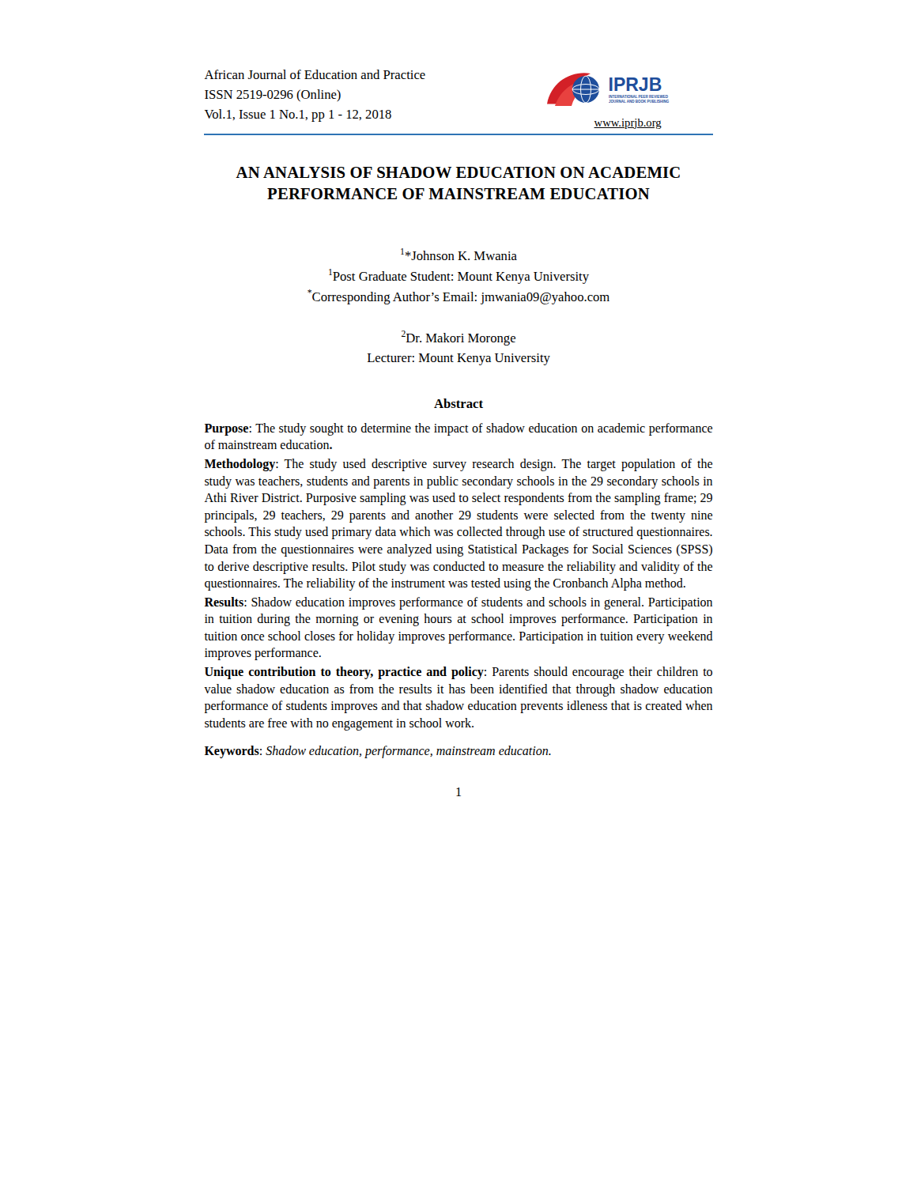African Journal of Education and Practice
ISSN 2519-0296 (Online)
Vol.1, Issue 1 No.1, pp 1 - 12, 2018
IPRJB INTERNATIONAL PEER REVIEWED JOURNAL AND BOOK PUBLISHING
www.iprjb.org
AN ANALYSIS OF SHADOW EDUCATION ON ACADEMIC
PERFORMANCE OF MAINSTREAM EDUCATION
1*Johnson K. Mwania
1Post Graduate Student: Mount Kenya University
*Corresponding Author’s Email: jmwania09@yahoo.com
2Dr. Makori Moronge
Lecturer: Mount Kenya University
Abstract
Purpose: The study sought to determine the impact of shadow education on academic performance of mainstream education.
Methodology: The study used descriptive survey research design. The target population of the study was teachers, students and parents in public secondary schools in the 29 secondary schools in Athi River District. Purposive sampling was used to select respondents from the sampling frame; 29 principals, 29 teachers, 29 parents and another 29 students were selected from the twenty nine schools. This study used primary data which was collected through use of structured questionnaires. Data from the questionnaires were analyzed using Statistical Packages for Social Sciences (SPSS) to derive descriptive results. Pilot study was conducted to measure the reliability and validity of the questionnaires. The reliability of the instrument was tested using the Cronbanch Alpha method.
Results: Shadow education improves performance of students and schools in general. Participation in tuition during the morning or evening hours at school improves performance. Participation in tuition once school closes for holiday improves performance. Participation in tuition every weekend improves performance.
Unique contribution to theory, practice and policy: Parents should encourage their children to value shadow education as from the results it has been identified that through shadow education performance of students improves and that shadow education prevents idleness that is created when students are free with no engagement in school work.
Keywords: Shadow education, performance, mainstream education.
1